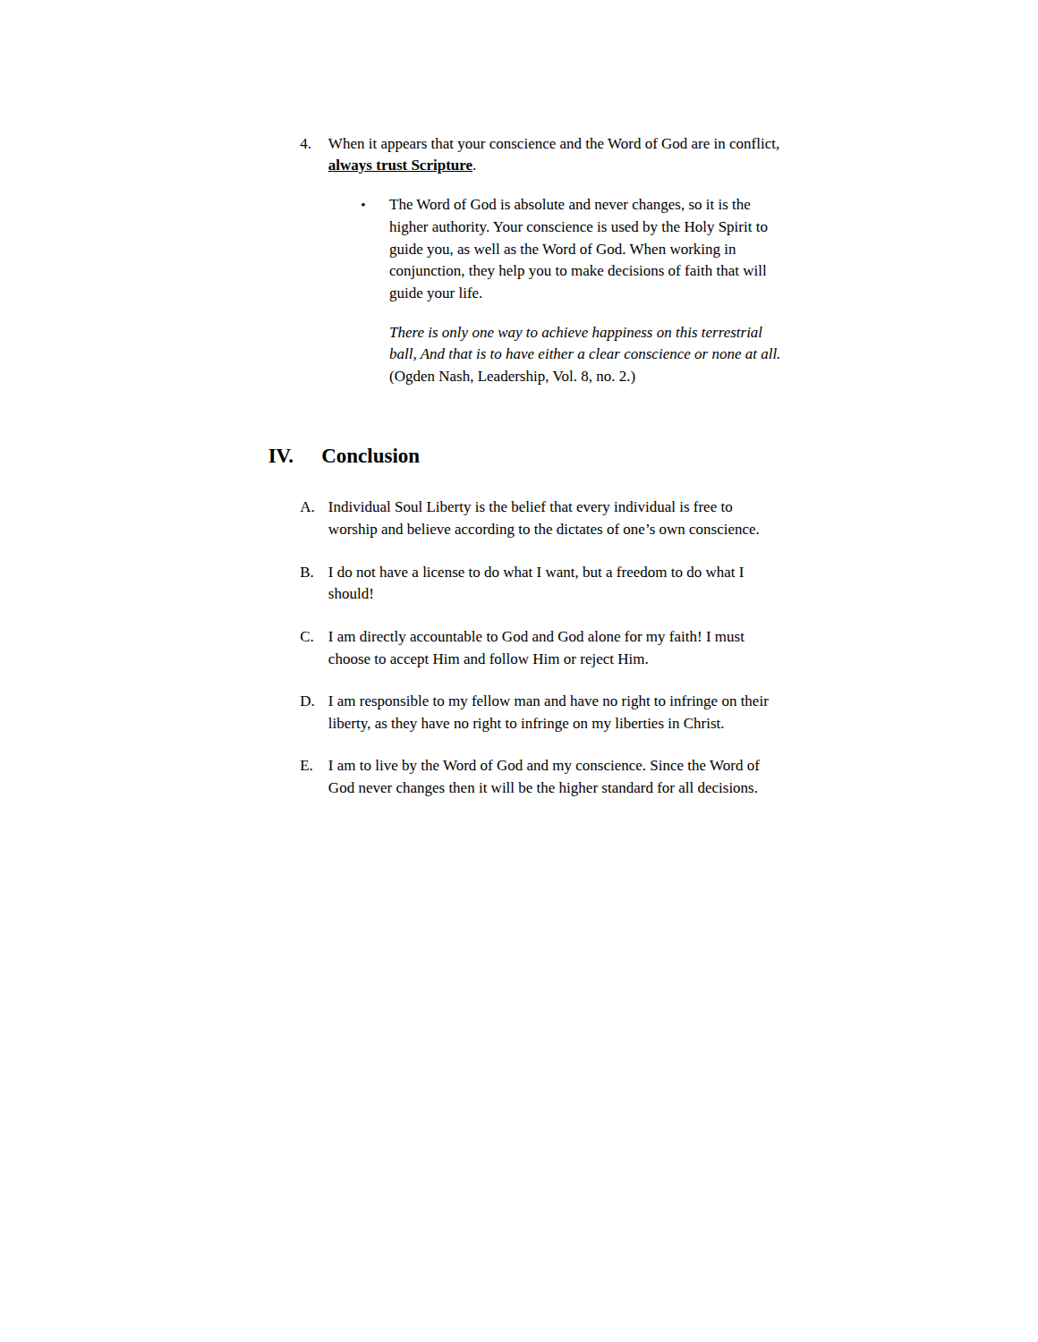4.
When it appears that your conscience and the Word of God are in conflict, always trust Scripture.
•
The Word of God is absolute and never changes, so it is the higher authority. Your conscience is used by the Holy Spirit to guide you, as well as the Word of God. When working in conjunction, they help you to make decisions of faith that will guide your life.
There is only one way to achieve happiness on this terrestrial ball, And that is to have either a clear conscience or none at all. (Ogden Nash, Leadership, Vol. 8, no. 2.)
IV.
Conclusion
A.
Individual Soul Liberty is the belief that every individual is free to worship and believe according to the dictates of one’s own conscience.
B.
I do not have a license to do what I want, but a freedom to do what I should!
C.
I am directly accountable to God and God alone for my faith! I must choose to accept Him and follow Him or reject Him.
D.
I am responsible to my fellow man and have no right to infringe on their liberty, as they have no right to infringe on my liberties in Christ.
E.
I am to live by the Word of God and my conscience. Since the Word of God never changes then it will be the higher standard for all decisions.